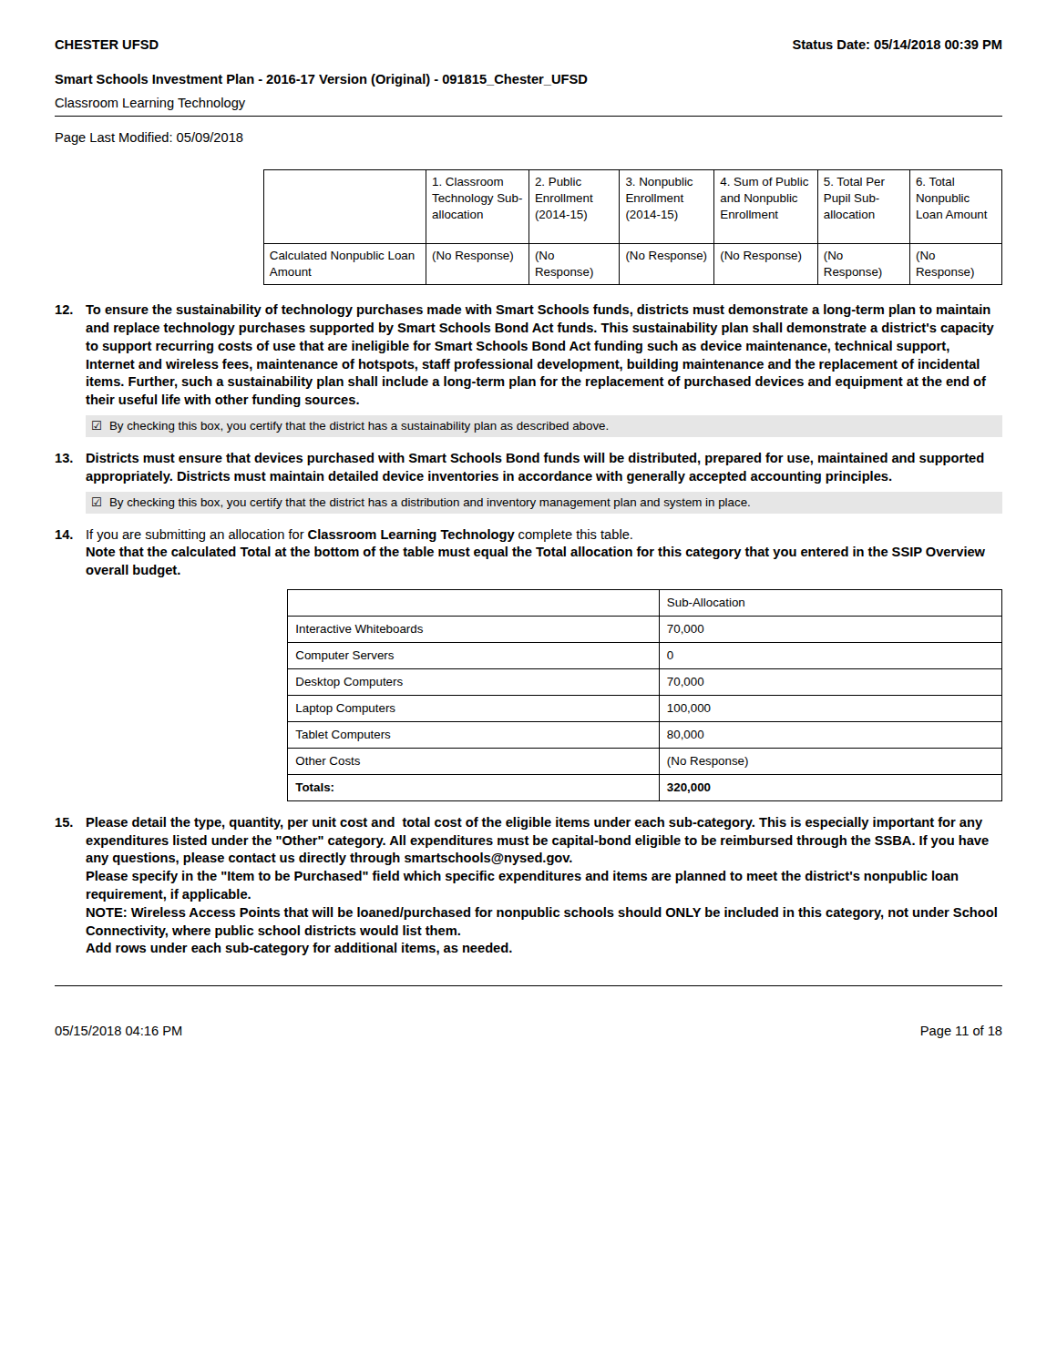CHESTER UFSD
Status Date: 05/14/2018 00:39 PM
Smart Schools Investment Plan - 2016-17 Version (Original) - 091815_Chester_UFSD
Classroom Learning Technology
Page Last Modified: 05/09/2018
| | 1. Classroom Technology Sub-allocation | 2. Public Enrollment (2014-15) | 3. Nonpublic Enrollment (2014-15) | 4. Sum of Public and Nonpublic Enrollment | 5. Total Per Pupil Sub-allocation | 6. Total Nonpublic Loan Amount |
| --- | --- | --- | --- | --- | --- | --- |
| Calculated Nonpublic Loan Amount | (No Response) | (No Response) | (No Response) | (No Response) | (No Response) | (No Response) |
12.
To ensure the sustainability of technology purchases made with Smart Schools funds, districts must demonstrate a long-term plan to maintain and replace technology purchases supported by Smart Schools Bond Act funds. This sustainability plan shall demonstrate a district's capacity to support recurring costs of use that are ineligible for Smart Schools Bond Act funding such as device maintenance, technical support, Internet and wireless fees, maintenance of hotspots, staff professional development, building maintenance and the replacement of incidental items. Further, such a sustainability plan shall include a long-term plan for the replacement of purchased devices and equipment at the end of their useful life with other funding sources.
☑By checking this box, you certify that the district has a sustainability plan as described above.
13.
Districts must ensure that devices purchased with Smart Schools Bond funds will be distributed, prepared for use, maintained and supported appropriately. Districts must maintain detailed device inventories in accordance with generally accepted accounting principles.
☑By checking this box, you certify that the district has a distribution and inventory management plan and system in place.
14.
If you are submitting an allocation for Classroom Learning Technology complete this table.
Note that the calculated Total at the bottom of the table must equal the Total allocation for this category that you entered in the SSIP Overview overall budget.
| | Sub-Allocation |
| --- | --- |
| Interactive Whiteboards | 70,000 |
| Computer Servers | 0 |
| Desktop Computers | 70,000 |
| Laptop Computers | 100,000 |
| Tablet Computers | 80,000 |
| Other Costs | (No Response) |
| Totals: | 320,000 |
15.
Please detail the type, quantity, per unit cost and total cost of the eligible items under each sub-category. This is especially important for any expenditures listed under the "Other" category. All expenditures must be capital-bond eligible to be reimbursed through the SSBA. If you have any questions, please contact us directly through smartschools@nysed.gov.
Please specify in the "Item to be Purchased" field which specific expenditures and items are planned to meet the district's nonpublic loan requirement, if applicable.
NOTE: Wireless Access Points that will be loaned/purchased for nonpublic schools should ONLY be included in this category, not under School Connectivity, where public school districts would list them.
Add rows under each sub-category for additional items, as needed.
05/15/2018 04:16 PM
Page 11 of 18